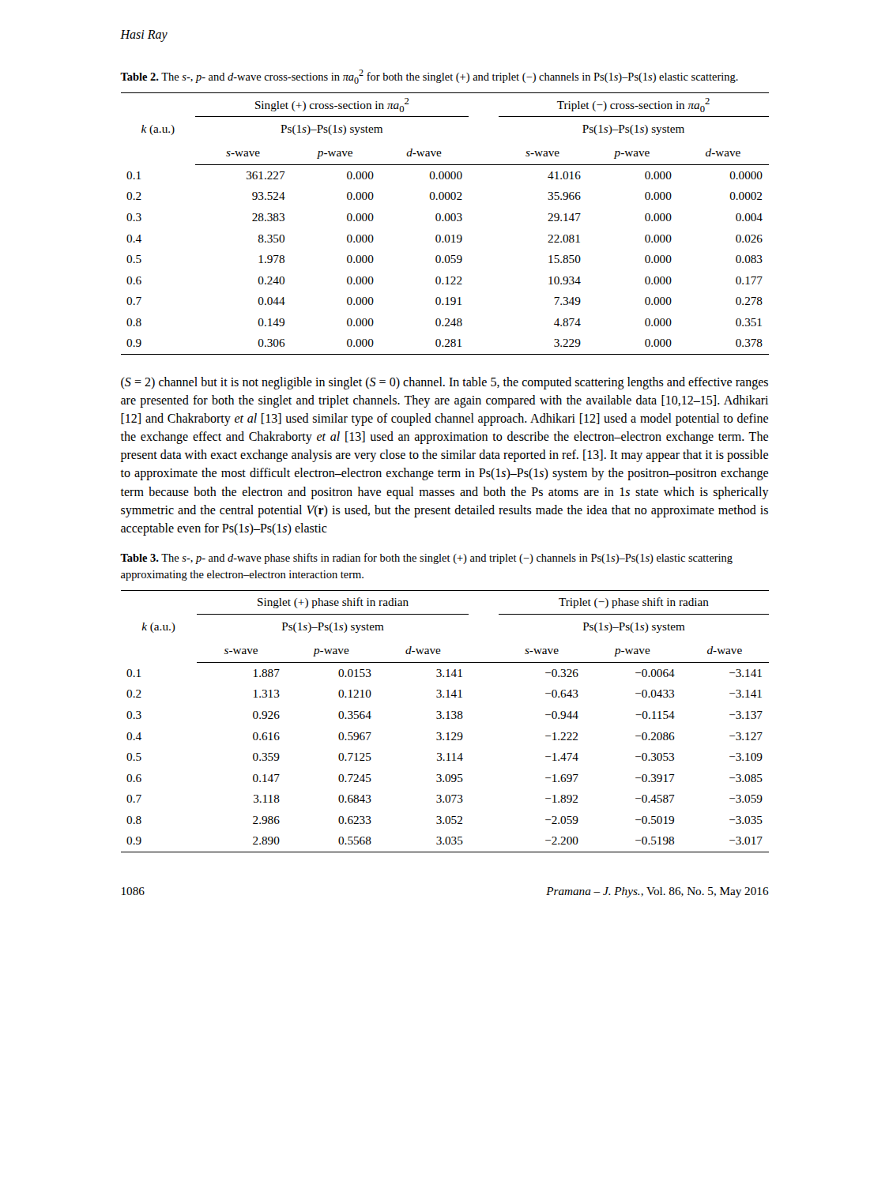Hasi Ray
Table 2. The s -, p - and d -wave cross-sections in πa 0 2 for both the singlet (+) and triplet (−) channels in Ps(1 s )–Ps(1 s ) elastic scattering.
| k (a.u.) | Singlet (+) cross-section in πa 0 2 | | Triplet (−) cross-section in πa 0 2 |
| --- | --- | --- | --- |
| Ps(1 s )–Ps(1 s ) system | | Ps(1 s )–Ps(1 s ) system |
| s -wave | p -wave | d -wave | | s -wave | p -wave | d -wave |
| 0.1 | 361.227 | 0.000 | 0.0000 | | 41.016 | 0.000 | 0.0000 |
| 0.2 | 93.524 | 0.000 | 0.0002 | | 35.966 | 0.000 | 0.0002 |
| 0.3 | 28.383 | 0.000 | 0.003 | | 29.147 | 0.000 | 0.004 |
| 0.4 | 8.350 | 0.000 | 0.019 | | 22.081 | 0.000 | 0.026 |
| 0.5 | 1.978 | 0.000 | 0.059 | | 15.850 | 0.000 | 0.083 |
| 0.6 | 0.240 | 0.000 | 0.122 | | 10.934 | 0.000 | 0.177 |
| 0.7 | 0.044 | 0.000 | 0.191 | | 7.349 | 0.000 | 0.278 |
| 0.8 | 0.149 | 0.000 | 0.248 | | 4.874 | 0.000 | 0.351 |
| 0.9 | 0.306 | 0.000 | 0.281 | | 3.229 | 0.000 | 0.378 |
(S = 2) channel but it is not negligible in singlet (S = 0) channel. In table 5, the computed scattering lengths and effective ranges are presented for both the singlet and triplet channels. They are again compared with the available data [10,12–15]. Adhikari [12] and Chakraborty et al [13] used similar type of coupled channel approach. Adhikari [12] used a model potential to define the exchange effect and Chakraborty et al [13] used an approximation to describe the electron–electron exchange term. The present data with exact exchange analysis are very close to the similar data reported in ref. [13]. It may appear that it is possible to approximate the most difficult electron–electron exchange term in Ps(1s)–Ps(1s) system by the positron–positron exchange term because both the electron and positron have equal masses and both the Ps atoms are in 1s state which is spherically symmetric and the central potential V(r) is used, but the present detailed results made the idea that no approximate method is acceptable even for Ps(1s)–Ps(1s) elastic
Table 3. The s -, p - and d -wave phase shifts in radian for both the singlet (+) and triplet (−) channels in Ps(1 s )–Ps(1 s ) elastic scattering approximating the electron–electron interaction term.
| k (a.u.) | Singlet (+) phase shift in radian | | Triplet (−) phase shift in radian |
| --- | --- | --- | --- |
| Ps(1 s )–Ps(1 s ) system | | Ps(1 s )–Ps(1 s ) system |
| s -wave | p -wave | d -wave | | s -wave | p -wave | d -wave |
| 0.1 | 1.887 | 0.0153 | 3.141 | | −0.326 | −0.0064 | −3.141 |
| 0.2 | 1.313 | 0.1210 | 3.141 | | −0.643 | −0.0433 | −3.141 |
| 0.3 | 0.926 | 0.3564 | 3.138 | | −0.944 | −0.1154 | −3.137 |
| 0.4 | 0.616 | 0.5967 | 3.129 | | −1.222 | −0.2086 | −3.127 |
| 0.5 | 0.359 | 0.7125 | 3.114 | | −1.474 | −0.3053 | −3.109 |
| 0.6 | 0.147 | 0.7245 | 3.095 | | −1.697 | −0.3917 | −3.085 |
| 0.7 | 3.118 | 0.6843 | 3.073 | | −1.892 | −0.4587 | −3.059 |
| 0.8 | 2.986 | 0.6233 | 3.052 | | −2.059 | −0.5019 | −3.035 |
| 0.9 | 2.890 | 0.5568 | 3.035 | | −2.200 | −0.5198 | −3.017 |
1086 Pramana – J. Phys., Vol. 86, No. 5, May 2016